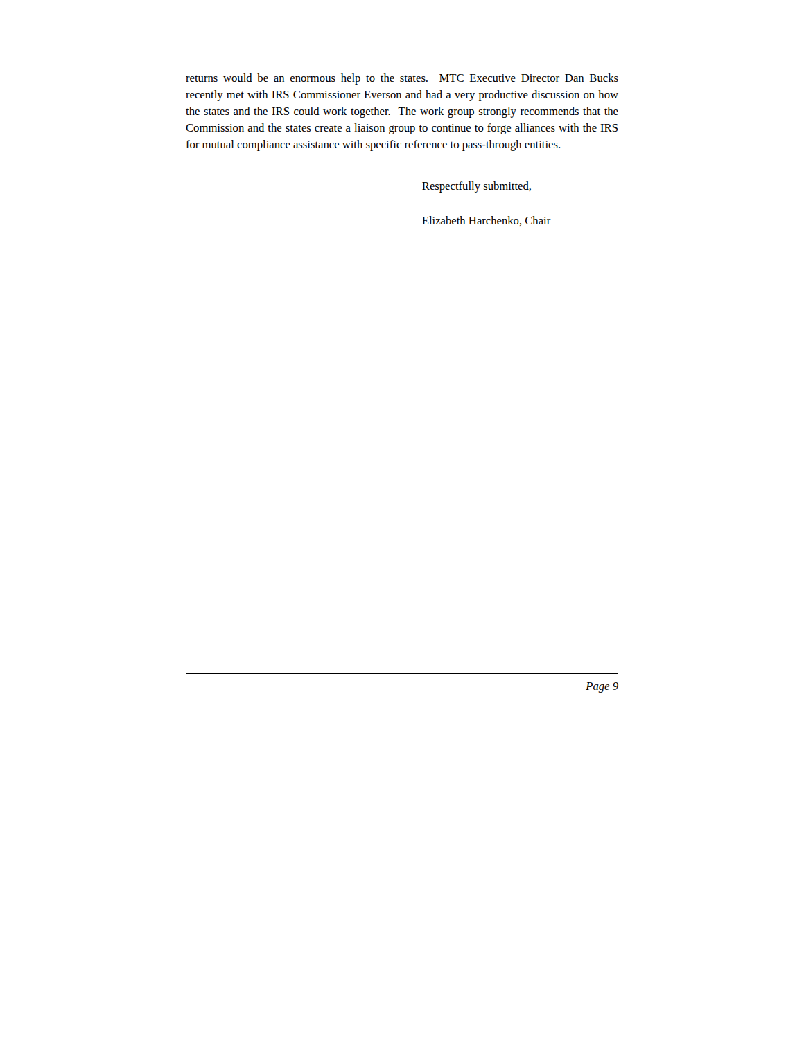returns would be an enormous help to the states. MTC Executive Director Dan Bucks recently met with IRS Commissioner Everson and had a very productive discussion on how the states and the IRS could work together. The work group strongly recommends that the Commission and the states create a liaison group to continue to forge alliances with the IRS for mutual compliance assistance with specific reference to pass-through entities.
Respectfully submitted,
Elizabeth Harchenko, Chair
Page 9